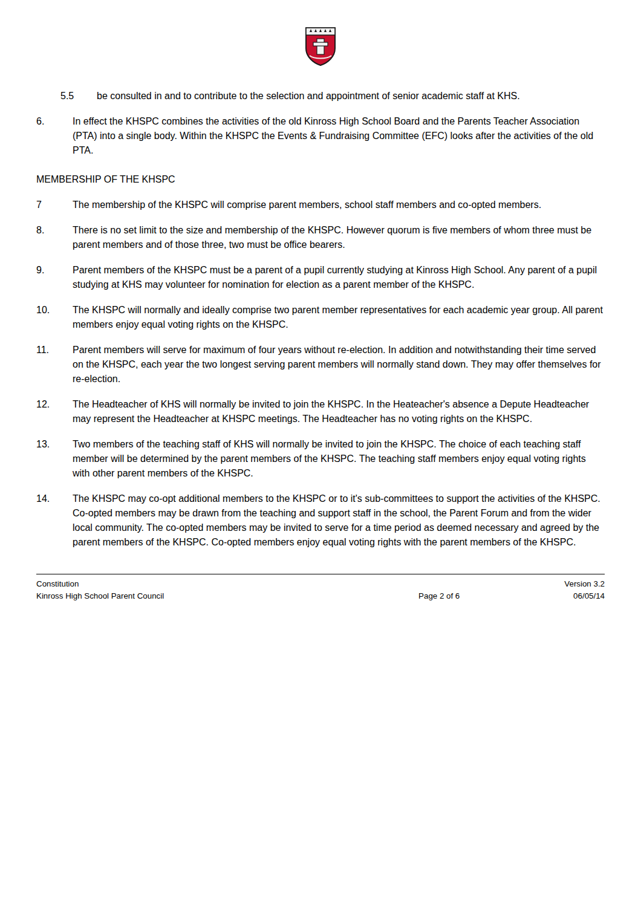5.5
be consulted in and to contribute to the selection and appointment of senior academic staff at KHS.
6.
In effect the KHSPC combines the activities of the old Kinross High School Board and the Parents Teacher Association (PTA) into a single body. Within the KHSPC the Events & Fundraising Committee (EFC) looks after the activities of the old PTA.
MEMBERSHIP OF THE KHSPC
7
The membership of the KHSPC will comprise parent members, school staff members and co-opted members.
8.
There is no set limit to the size and membership of the KHSPC. However quorum is five members of whom three must be parent members and of those three, two must be office bearers.
9.
Parent members of the KHSPC must be a parent of a pupil currently studying at Kinross High School. Any parent of a pupil studying at KHS may volunteer for nomination for election as a parent member of the KHSPC.
10.
The KHSPC will normally and ideally comprise two parent member representatives for each academic year group. All parent members enjoy equal voting rights on the KHSPC.
11.
Parent members will serve for maximum of four years without re-election. In addition and notwithstanding their time served on the KHSPC, each year the two longest serving parent members will normally stand down. They may offer themselves for re-election.
12.
The Headteacher of KHS will normally be invited to join the KHSPC. In the Heateacher's absence a Depute Headteacher may represent the Headteacher at KHSPC meetings. The Headteacher has no voting rights on the KHSPC.
13.
Two members of the teaching staff of KHS will normally be invited to join the KHSPC. The choice of each teaching staff member will be determined by the parent members of the KHSPC. The teaching staff members enjoy equal voting rights with other parent members of the KHSPC.
14.
The KHSPC may co-opt additional members to the KHSPC or to it's sub-committees to support the activities of the KHSPC. Co-opted members may be drawn from the teaching and support staff in the school, the Parent Forum and from the wider local community. The co-opted members may be invited to serve for a time period as deemed necessary and agreed by the parent members of the KHSPC. Co-opted members enjoy equal voting rights with the parent members of the KHSPC.
| Constitution | | Version 3.2 |
| Kinross High School Parent Council | Page 2 of 6 | 06/05/14 |